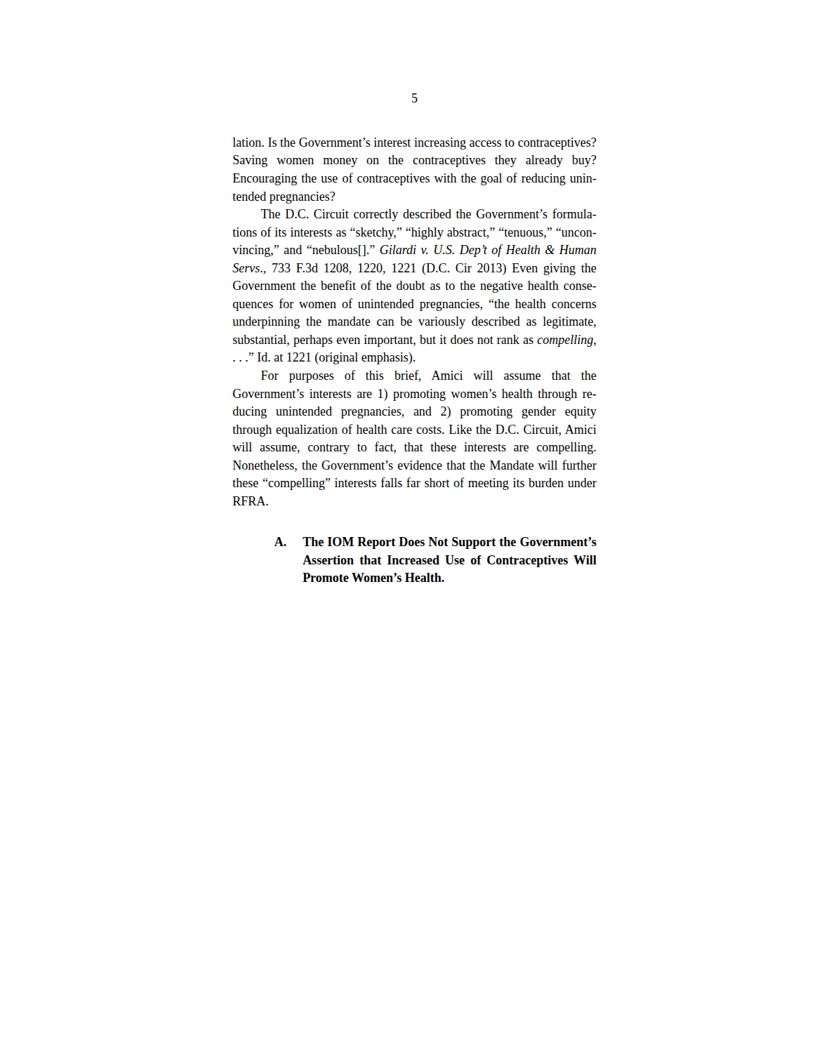5
lation. Is the Government’s interest increasing access to contraceptives? Saving women money on the contraceptives they already buy? Encouraging the use of contraceptives with the goal of reducing unintended pregnancies?
The D.C. Circuit correctly described the Government’s formulations of its interests as “sketchy,” “highly abstract,” “tenuous,” “unconvincing,” and “nebulous[].” Gilardi v. U.S. Dep’t of Health & Human Servs., 733 F.3d 1208, 1220, 1221 (D.C. Cir 2013) Even giving the Government the benefit of the doubt as to the negative health consequences for women of unintended pregnancies, “the health concerns underpinning the mandate can be variously described as legitimate, substantial, perhaps even important, but it does not rank as compelling, . . .” Id. at 1221 (original emphasis).
For purposes of this brief, Amici will assume that the Government’s interests are 1) promoting women’s health through reducing unintended pregnancies, and 2) promoting gender equity through equalization of health care costs. Like the D.C. Circuit, Amici will assume, contrary to fact, that these interests are compelling. Nonetheless, the Government’s evidence that the Mandate will further these “compelling” interests falls far short of meeting its burden under RFRA.
A.
The IOM Report Does Not Support the Government’s Assertion that Increased Use of Contraceptives Will Promote Women’s Health.